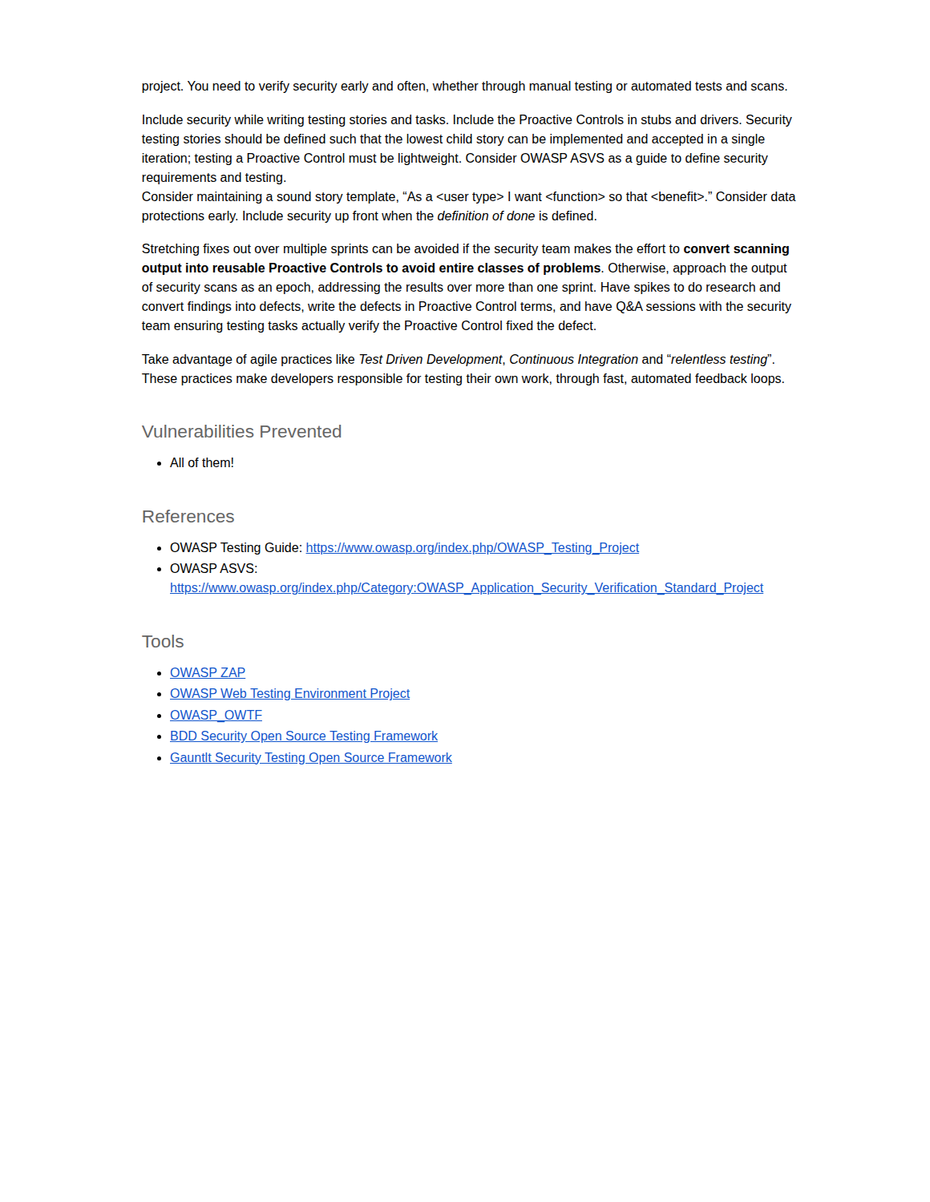project. You need to verify security early and often, whether through manual testing or automated tests and scans.
Include security while writing testing stories and tasks. Include the Proactive Controls in stubs and drivers. Security testing stories should be defined such that the lowest child story can be implemented and accepted in a single iteration; testing a Proactive Control must be lightweight. Consider OWASP ASVS as a guide to define security requirements and testing.
Consider maintaining a sound story template, “As a <user type> I want <function> so that <benefit>.” Consider data protections early. Include security up front when the definition of done is defined.
Stretching fixes out over multiple sprints can be avoided if the security team makes the effort to convert scanning output into reusable Proactive Controls to avoid entire classes of problems. Otherwise, approach the output of security scans as an epoch, addressing the results over more than one sprint. Have spikes to do research and convert findings into defects, write the defects in Proactive Control terms, and have Q&A sessions with the security team ensuring testing tasks actually verify the Proactive Control fixed the defect.
Take advantage of agile practices like Test Driven Development, Continuous Integration and “relentless testing”. These practices make developers responsible for testing their own work, through fast, automated feedback loops.
Vulnerabilities Prevented
All of them!
References
OWASP Testing Guide: https://www.owasp.org/index.php/OWASP_Testing_Project
OWASP ASVS:
https://www.owasp.org/index.php/Category:OWASP_Application_Security_Verification_Standard_Project
Tools
OWASP ZAP
OWASP Web Testing Environment Project
OWASP_OWTF
BDD Security Open Source Testing Framework
Gauntlt Security Testing Open Source Framework